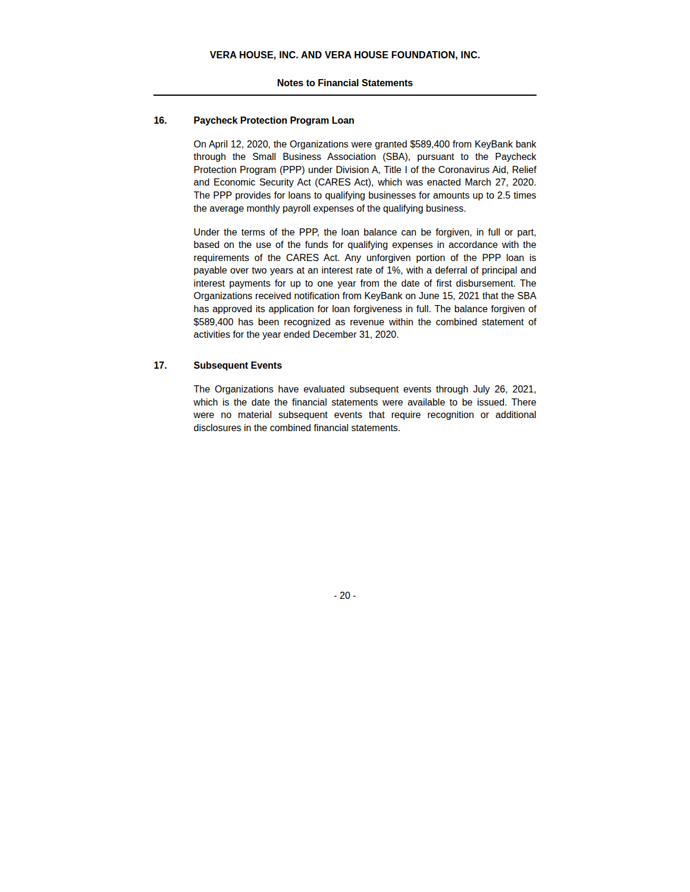VERA HOUSE, INC. AND VERA HOUSE FOUNDATION, INC.
Notes to Financial Statements
16. Paycheck Protection Program Loan
On April 12, 2020, the Organizations were granted $589,400 from KeyBank bank through the Small Business Association (SBA), pursuant to the Paycheck Protection Program (PPP) under Division A, Title I of the Coronavirus Aid, Relief and Economic Security Act (CARES Act), which was enacted March 27, 2020. The PPP provides for loans to qualifying businesses for amounts up to 2.5 times the average monthly payroll expenses of the qualifying business.
Under the terms of the PPP, the loan balance can be forgiven, in full or part, based on the use of the funds for qualifying expenses in accordance with the requirements of the CARES Act. Any unforgiven portion of the PPP loan is payable over two years at an interest rate of 1%, with a deferral of principal and interest payments for up to one year from the date of first disbursement. The Organizations received notification from KeyBank on June 15, 2021 that the SBA has approved its application for loan forgiveness in full. The balance forgiven of $589,400 has been recognized as revenue within the combined statement of activities for the year ended December 31, 2020.
17. Subsequent Events
The Organizations have evaluated subsequent events through July 26, 2021, which is the date the financial statements were available to be issued. There were no material subsequent events that require recognition or additional disclosures in the combined financial statements.
- 20 -